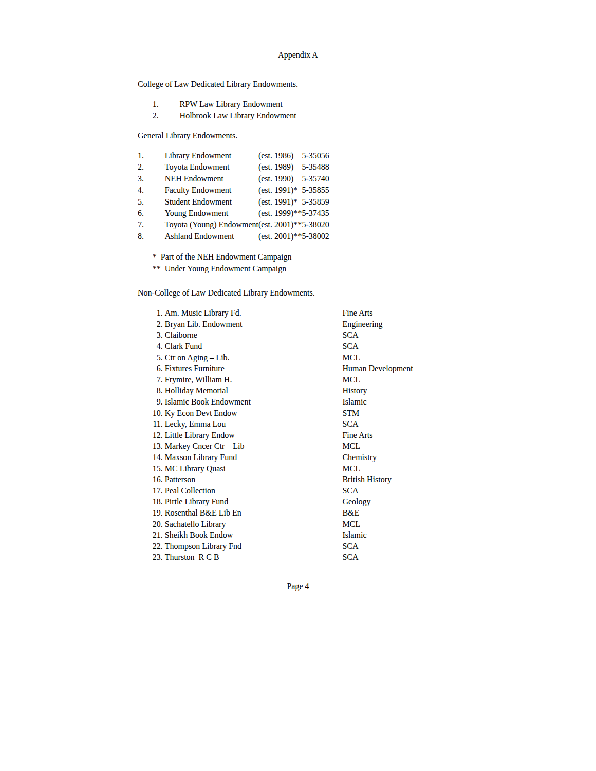Appendix A
College of Law Dedicated Library Endowments.
1. RPW Law Library Endowment
2. Holbrook Law Library Endowment
General Library Endowments.
| 1. | Library Endowment | (est. 1986) | 5-35056 |
| 2. | Toyota Endowment | (est. 1989) | 5-35488 |
| 3. | NEH Endowment | (est. 1990) | 5-35740 |
| 4. | Faculty Endowment | (est. 1991)* | 5-35855 |
| 5. | Student Endowment | (est. 1991)* | 5-35859 |
| 6. | Young Endowment | (est. 1999)** | 5-37435 |
| 7. | Toyota (Young) Endowment | (est. 2001)** | 5-38020 |
| 8. | Ashland Endowment | (est. 2001)** | 5-38002 |
* Part of the NEH Endowment Campaign
** Under Young Endowment Campaign
Non-College of Law Dedicated Library Endowments.
Am. Music Library Fd. Fine Arts
Bryan Lib. Endowment Engineering
Claiborne SCA
Clark Fund SCA
Ctr on Aging – Lib. MCL
Fixtures Furniture Human Development
Frymire, William H. MCL
Holliday Memorial History
Islamic Book Endowment Islamic
Ky Econ Devt Endow STM
Lecky, Emma Lou SCA
Little Library Endow Fine Arts
Markey Cncer Ctr – Lib MCL
Maxson Library Fund Chemistry
MC Library Quasi MCL
Patterson British History
Peal Collection SCA
Pirtle Library Fund Geology
Rosenthal B&E Lib En B&E
Sachatello Library MCL
Sheikh Book Endow Islamic
Thompson Library Fnd SCA
Thurston R C BSCA
Page 4